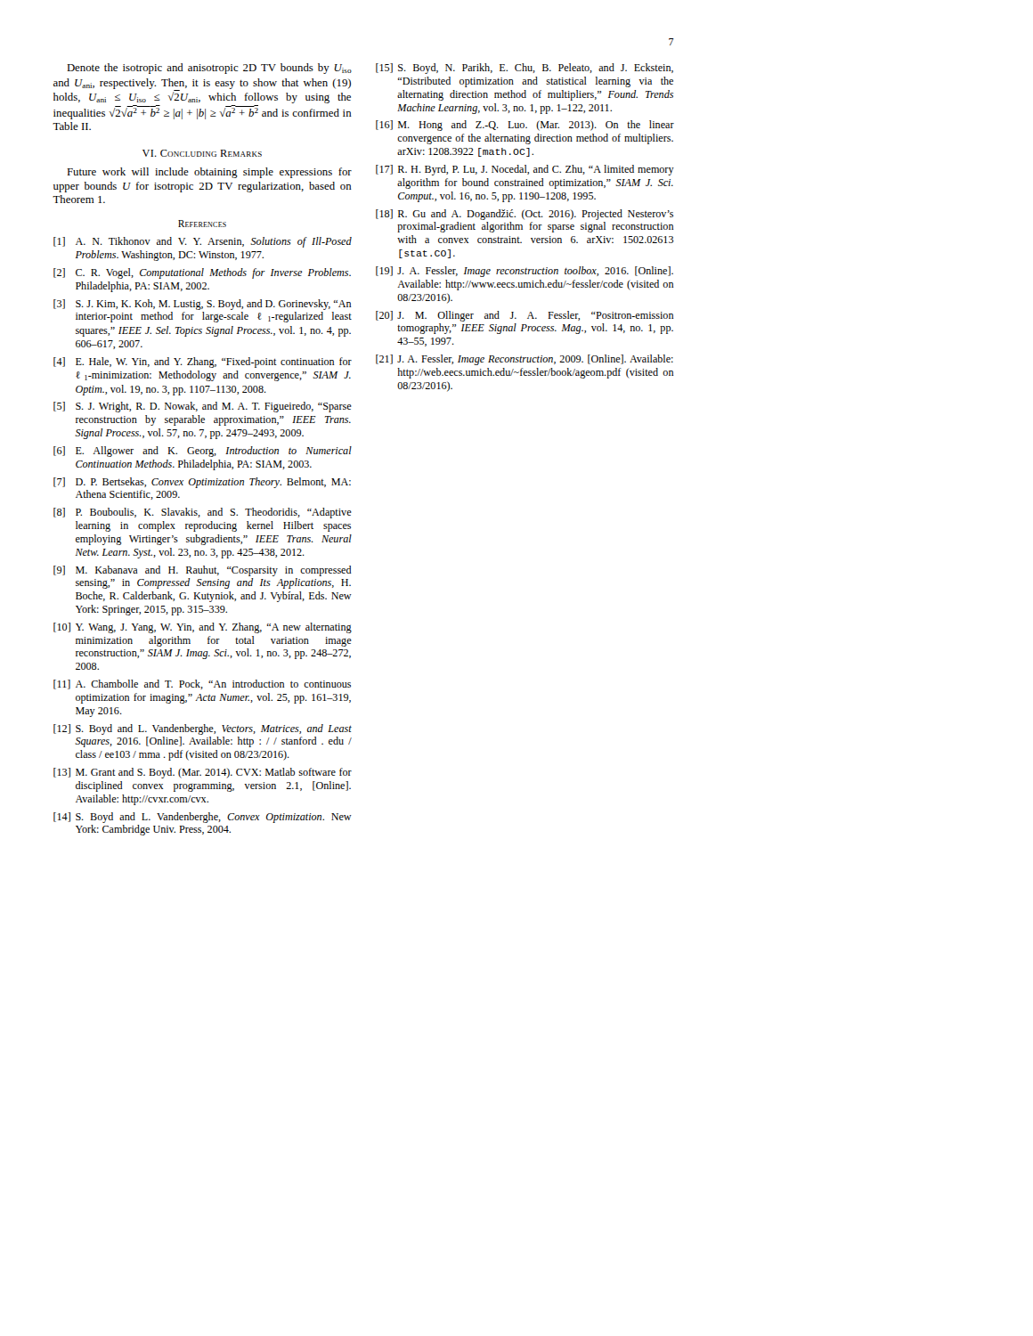7
Denote the isotropic and anisotropic 2D TV bounds by Uiso and Uani, respectively. Then, it is easy to show that when (19) holds, Uani ≤ Uiso ≤ √2 Uani, which follows by using the inequalities √2√a 2 + b 2 ≥ |a| + |b| ≥ √a 2 + b 2 and is confirmed in Table II.
VI. Concluding Remarks
Future work will include obtaining simple expressions for upper bounds U for isotropic 2D TV regularization, based on Theorem 1.
References
[1] A. N. Tikhonov and V. Y. Arsenin, Solutions of Ill-Posed Problems. Washington, DC: Winston, 1977.
[2] C. R. Vogel, Computational Methods for Inverse Problems. Philadelphia, PA: SIAM, 2002.
[3] S. J. Kim, K. Koh, M. Lustig, S. Boyd, and D. Gorinevsky, “An interior-point method for large-scale ℓ1-regularized least squares,” IEEE J. Sel. Topics Signal Process., vol. 1, no. 4, pp. 606–617, 2007.
[4] E. Hale, W. Yin, and Y. Zhang, “Fixed-point continuation for ℓ1-minimization: Methodology and convergence,” SIAM J. Optim., vol. 19, no. 3, pp. 1107–1130, 2008.
[5] S. J. Wright, R. D. Nowak, and M. A. T. Figueiredo, “Sparse reconstruction by separable approximation,” IEEE Trans. Signal Process., vol. 57, no. 7, pp. 2479–2493, 2009.
[6] E. Allgower and K. Georg, Introduction to Numerical Continuation Methods. Philadelphia, PA: SIAM, 2003.
[7] D. P. Bertsekas, Convex Optimization Theory. Belmont, MA: Athena Scientific, 2009.
[8] P. Bouboulis, K. Slavakis, and S. Theodoridis, “Adaptive learning in complex reproducing kernel Hilbert spaces employing Wirtinger’s subgradients,” IEEE Trans. Neural Netw. Learn. Syst., vol. 23, no. 3, pp. 425–438, 2012.
[9] M. Kabanava and H. Rauhut, “Cosparsity in compressed sensing,” in Compressed Sensing and Its Applications, H. Boche, R. Calderbank, G. Kutyniok, and J. Vybíral, Eds. New York: Springer, 2015, pp. 315–339.
[10] Y. Wang, J. Yang, W. Yin, and Y. Zhang, “A new alternating minimization algorithm for total variation image reconstruction,” SIAM J. Imag. Sci., vol. 1, no. 3, pp. 248–272, 2008.
[11] A. Chambolle and T. Pock, “An introduction to continuous optimization for imaging,” Acta Numer., vol. 25, pp. 161–319, May 2016.
[12] S. Boyd and L. Vandenberghe, Vectors, Matrices, and Least Squares, 2016. [Online]. Available: http : / / stanford . edu / class / ee103 / mma . pdf (visited on 08/23/2016).
[13] M. Grant and S. Boyd. (Mar. 2014). CVX: Matlab software for disciplined convex programming, version 2.1, [Online]. Available: http://cvxr.com/cvx.
[14] S. Boyd and L. Vandenberghe, Convex Optimization. New York: Cambridge Univ. Press, 2004.
[15] S. Boyd, N. Parikh, E. Chu, B. Peleato, and J. Eckstein, “Distributed optimization and statistical learning via the alternating direction method of multipliers,” Found. Trends Machine Learning, vol. 3, no. 1, pp. 1–122, 2011.
[16] M. Hong and Z.-Q. Luo. (Mar. 2013). On the linear convergence of the alternating direction method of multipliers. arXiv: 1208.3922 [math.OC].
[17] R. H. Byrd, P. Lu, J. Nocedal, and C. Zhu, “A limited memory algorithm for bound constrained optimization,” SIAM J. Sci. Comput., vol. 16, no. 5, pp. 1190–1208, 1995.
[18] R. Gu and A. Dogandžić. (Oct. 2016). Projected Nesterov’s proximal-gradient algorithm for sparse signal reconstruction with a convex constraint. version 6. arXiv: 1502.02613 [stat.CO].
[19] J. A. Fessler, Image reconstruction toolbox, 2016. [Online]. Available: http://www.eecs.umich.edu/~fessler/code (visited on 08/23/2016).
[20] J. M. Ollinger and J. A. Fessler, “Positron-emission tomography,” IEEE Signal Process. Mag., vol. 14, no. 1, pp. 43–55, 1997.
[21] J. A. Fessler, Image Reconstruction, 2009. [Online]. Available: http://web.eecs.umich.edu/~fessler/book/ageom.pdf (visited on 08/23/2016).